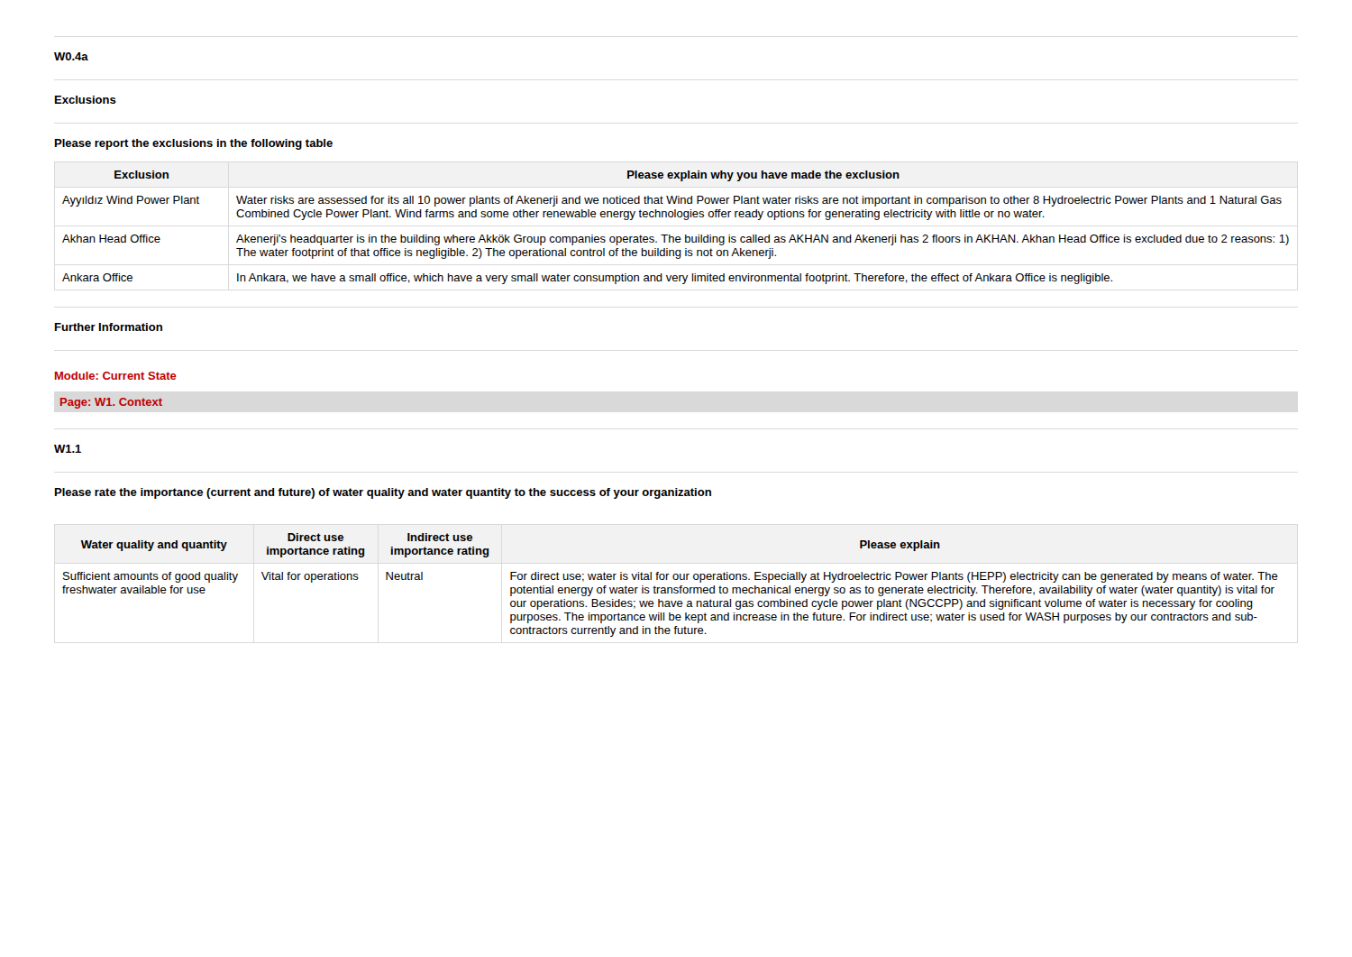W0.4a
Exclusions
Please report the exclusions in the following table
| Exclusion | Please explain why you have made the exclusion |
| --- | --- |
| Ayyıldız Wind Power Plant | Water risks are assessed for its all 10 power plants of Akenerji and we noticed that Wind Power Plant water risks are not important in comparison to other 8 Hydroelectric Power Plants and 1 Natural Gas Combined Cycle Power Plant. Wind farms and some other renewable energy technologies offer ready options for generating electricity with little or no water. |
| Akhan Head Office | Akenerji's headquarter is in the building where Akkök Group companies operates. The building is called as AKHAN and Akenerji has 2 floors in AKHAN. Akhan Head Office is excluded due to 2 reasons: 1) The water footprint of that office is negligible. 2) The operational control of the building is not on Akenerji. |
| Ankara Office | In Ankara, we have a small office, which have a very small water consumption and very limited environmental footprint. Therefore, the effect of Ankara Office is negligible. |
Further Information
Module: Current State
Page: W1. Context
W1.1
Please rate the importance (current and future) of water quality and water quantity to the success of your organization
| Water quality and quantity | Direct use importance rating | Indirect use importance rating | Please explain |
| --- | --- | --- | --- |
| Sufficient amounts of good quality freshwater available for use | Vital for operations | Neutral | For direct use; water is vital for our operations. Especially at Hydroelectric Power Plants (HEPP) electricity can be generated by means of water. The potential energy of water is transformed to mechanical energy so as to generate electricity. Therefore, availability of water (water quantity) is vital for our operations. Besides; we have a natural gas combined cycle power plant (NGCCPP) and significant volume of water is necessary for cooling purposes. The importance will be kept and increase in the future. For indirect use; water is used for WASH purposes by our contractors and sub-contractors currently and in the future. |